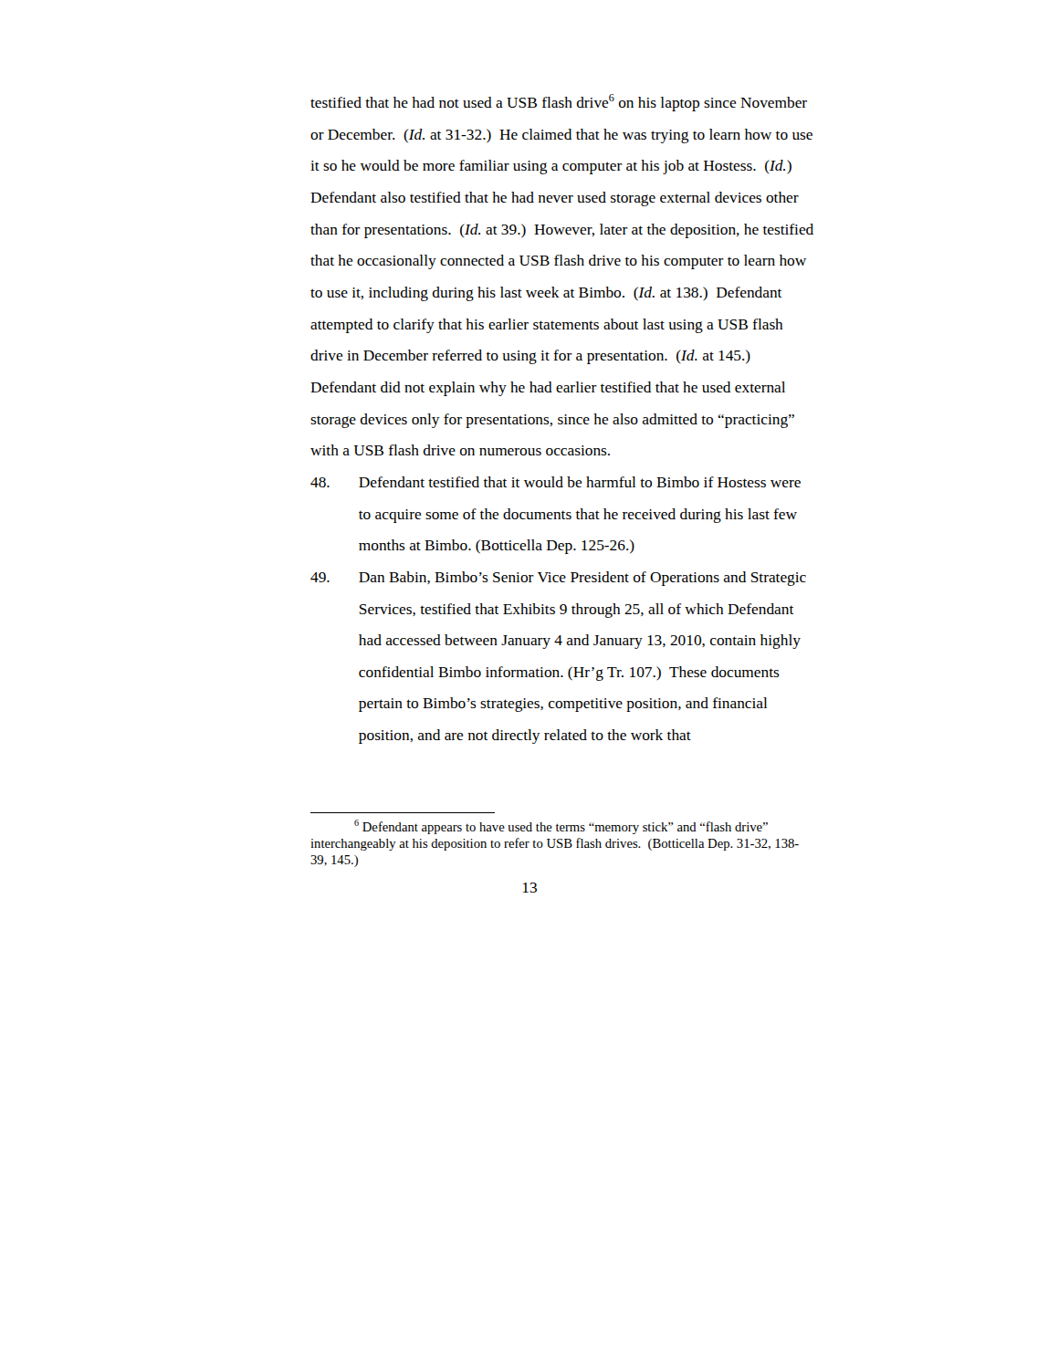testified that he had not used a USB flash drive6 on his laptop since November or December. (Id. at 31-32.) He claimed that he was trying to learn how to use it so he would be more familiar using a computer at his job at Hostess. (Id.) Defendant also testified that he had never used storage external devices other than for presentations. (Id. at 39.) However, later at the deposition, he testified that he occasionally connected a USB flash drive to his computer to learn how to use it, including during his last week at Bimbo. (Id. at 138.) Defendant attempted to clarify that his earlier statements about last using a USB flash drive in December referred to using it for a presentation. (Id. at 145.) Defendant did not explain why he had earlier testified that he used external storage devices only for presentations, since he also admitted to “practicing” with a USB flash drive on numerous occasions.
48.
Defendant testified that it would be harmful to Bimbo if Hostess were to acquire some of the documents that he received during his last few months at Bimbo. (Botticella Dep. 125-26.)
49.
Dan Babin, Bimbo’s Senior Vice President of Operations and Strategic Services, testified that Exhibits 9 through 25, all of which Defendant had accessed between January 4 and January 13, 2010, contain highly confidential Bimbo information. (Hr’g Tr. 107.) These documents pertain to Bimbo’s strategies, competitive position, and financial position, and are not directly related to the work that
6 Defendant appears to have used the terms “memory stick” and “flash drive”interchangeably at his deposition to refer to USB flash drives. (Botticella Dep. 31-32, 138-39, 145.)
13